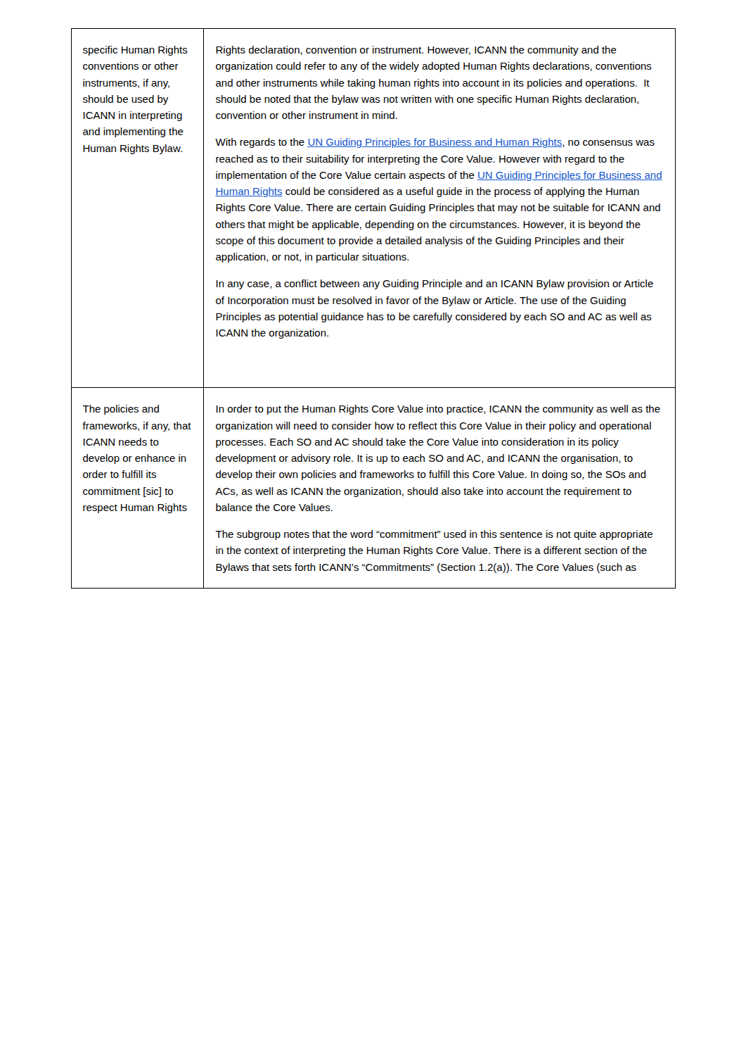| specific Human Rights conventions or other instruments, if any, should be used by ICANN in interpreting and implementing the Human Rights Bylaw. | Rights declaration, convention or instrument. However, ICANN the community and the organization could refer to any of the widely adopted Human Rights declarations, conventions and other instruments while taking human rights into account in its policies and operations. It should be noted that the bylaw was not written with one specific Human Rights declaration, convention or other instrument in mind. With regards to the UN Guiding Principles for Business and Human Rights , no consensus was reached as to their suitability for interpreting the Core Value. However with regard to the implementation of the Core Value certain aspects of the UN Guiding Principles for Business and Human Rights could be considered as a useful guide in the process of applying the Human Rights Core Value. There are certain Guiding Principles that may not be suitable for ICANN and others that might be applicable, depending on the circumstances. However, it is beyond the scope of this document to provide a detailed analysis of the Guiding Principles and their application, or not, in particular situations. In any case, a conflict between any Guiding Principle and an ICANN Bylaw provision or Article of Incorporation must be resolved in favor of the Bylaw or Article. The use of the Guiding Principles as potential guidance has to be carefully considered by each SO and AC as well as ICANN the organization. |
| The policies and frameworks, if any, that ICANN needs to develop or enhance in order to fulfill its commitment [sic] to respect Human Rights | In order to put the Human Rights Core Value into practice, ICANN the community as well as the organization will need to consider how to reflect this Core Value in their policy and operational processes. Each SO and AC should take the Core Value into consideration in its policy development or advisory role. It is up to each SO and AC, and ICANN the organisation, to develop their own policies and frameworks to fulfill this Core Value. In doing so, the SOs and ACs, as well as ICANN the organization, should also take into account the requirement to balance the Core Values. The subgroup notes that the word “commitment” used in this sentence is not quite appropriate in the context of interpreting the Human Rights Core Value. There is a different section of the Bylaws that sets forth ICANN’s “Commitments” (Section 1.2(a)). The Core Values (such as |